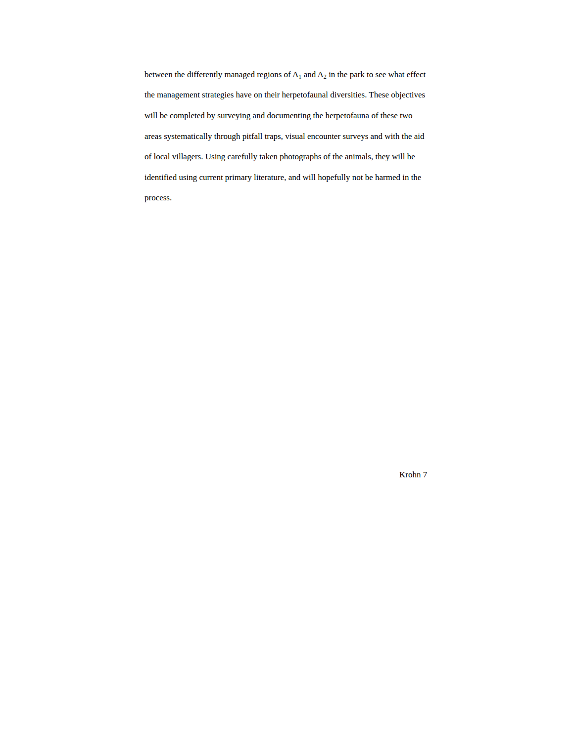between the differently managed regions of A1 and A2 in the park to see what effect the management strategies have on their herpetofaunal diversities. These objectives will be completed by surveying and documenting the herpetofauna of these two areas systematically through pitfall traps, visual encounter surveys and with the aid of local villagers. Using carefully taken photographs of the animals, they will be identified using current primary literature, and will hopefully not be harmed in the process.
Krohn 7